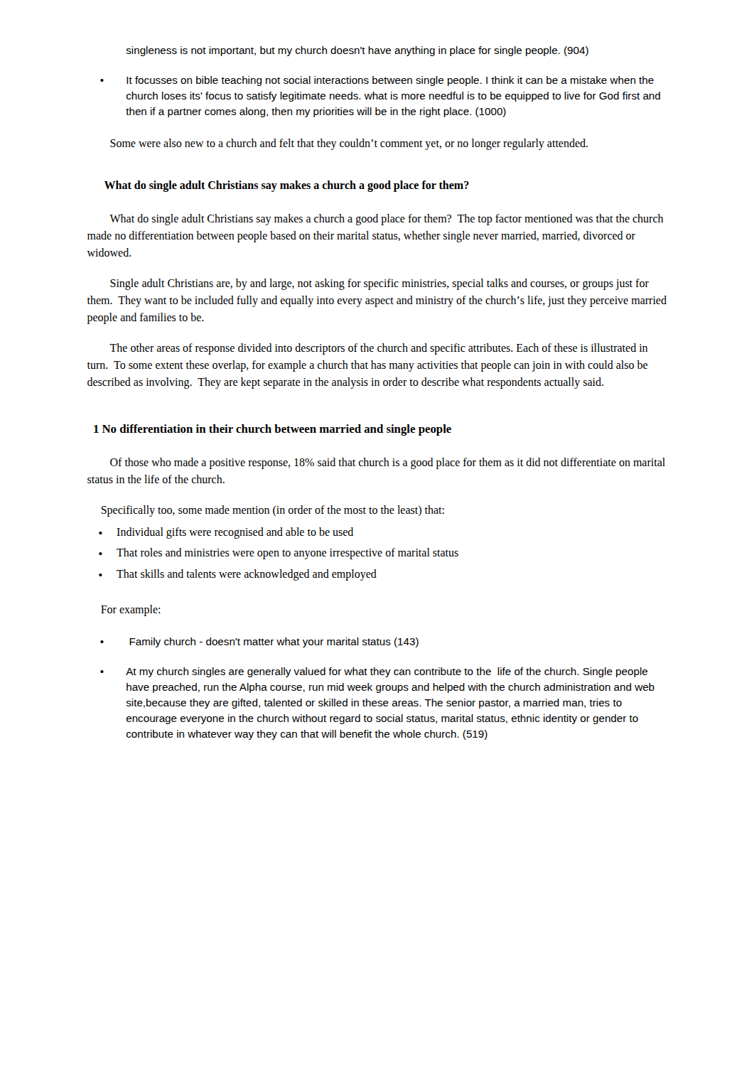singleness is not important, but my church doesn't have anything in place for single people. (904)
It focusses on bible teaching not social interactions between single people. I think it can be a mistake when the church loses its' focus to satisfy legitimate needs. what is more needful is to be equipped to live for God first and then if a partner comes along, then my priorities will be in the right place. (1000)
Some were also new to a church and felt that they couldnʼt comment yet, or no longer regularly attended.
What do single adult Christians say makes a church a good place for them?
What do single adult Christians say makes a church a good place for them? The top factor mentioned was that the church made no differentiation between people based on their marital status, whether single never married, married, divorced or widowed.
Single adult Christians are, by and large, not asking for specific ministries, special talks and courses, or groups just for them. They want to be included fully and equally into every aspect and ministry of the churchʼs life, just they perceive married people and families to be.
The other areas of response divided into descriptors of the church and specific attributes. Each of these is illustrated in turn. To some extent these overlap, for example a church that has many activities that people can join in with could also be described as involving. They are kept separate in the analysis in order to describe what respondents actually said.
1 No differentiation in their church between married and single people
Of those who made a positive response, 18% said that church is a good place for them as it did not differentiate on marital status in the life of the church.
Specifically too, some made mention (in order of the most to the least) that:
Individual gifts were recognised and able to be used
That roles and ministries were open to anyone irrespective of marital status
That skills and talents were acknowledged and employed
For example:
Family church - doesn't matter what your marital status (143)
At my church singles are generally valued for what they can contribute to the life of the church. Single people have preached, run the Alpha course, run mid week groups and helped with the church administration and web site,because they are gifted, talented or skilled in these areas. The senior pastor, a married man, tries to encourage everyone in the church without regard to social status, marital status, ethnic identity or gender to contribute in whatever way they can that will benefit the whole church. (519)